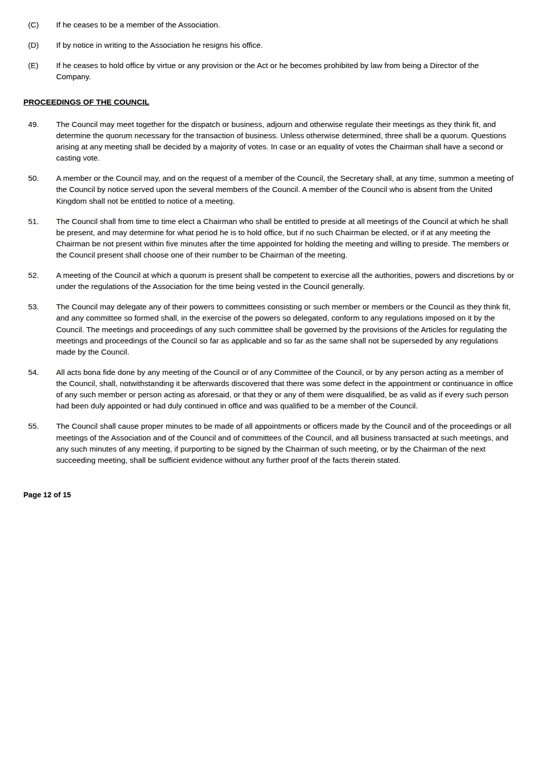(C)
If he ceases to be a member of the Association.
(D)
If by notice in writing to the Association he resigns his office.
(E)
If he ceases to hold office by virtue or any provision or the Act or he becomes prohibited by law from being a Director of the Company.
PROCEEDINGS OF THE COUNCIL
49.
The Council may meet together for the dispatch or business, adjourn and otherwise regulate their meetings as they think fit, and determine the quorum necessary for the transaction of business. Unless otherwise determined, three shall be a quorum. Questions arising at any meeting shall be decided by a majority of votes. In case or an equality of votes the Chairman shall have a second or casting vote.
50.
A member or the Council may, and on the request of a member of the Council, the Secretary shall, at any time, summon a meeting of the Council by notice served upon the several members of the Council. A member of the Council who is absent from the United Kingdom shall not be entitled to notice of a meeting.
51.
The Council shall from time to time elect a Chairman who shall be entitled to preside at all meetings of the Council at which he shall be present, and may determine for what period he is to hold office, but if no such Chairman be elected, or if at any meeting the Chairman be not present within five minutes after the time appointed for holding the meeting and willing to preside. The members or the Council present shall choose one of their number to be Chairman of the meeting.
52.
A meeting of the Council at which a quorum is present shall be competent to exercise all the authorities, powers and discretions by or under the regulations of the Association for the time being vested in the Council generally.
53.
The Council may delegate any of their powers to committees consisting or such member or members or the Council as they think fit, and any committee so formed shall, in the exercise of the powers so delegated, conform to any regulations imposed on it by the Council. The meetings and proceedings of any such committee shall be governed by the provisions of the Articles for regulating the meetings and proceedings of the Council so far as applicable and so far as the same shall not be superseded by any regulations made by the Council.
54.
All acts bona fide done by any meeting of the Council or of any Committee of the Council, or by any person acting as a member of the Council, shall, notwithstanding it be afterwards discovered that there was some defect in the appointment or continuance in office of any such member or person acting as aforesaid, or that they or any of them were disqualified, be as valid as if every such person had been duly appointed or had duly continued in office and was qualified to be a member of the Council.
55.
The Council shall cause proper minutes to be made of all appointments or officers made by the Council and of the proceedings or all meetings of the Association and of the Council and of committees of the Council, and all business transacted at such meetings, and any such minutes of any meeting, if purporting to be signed by the Chairman of such meeting, or by the Chairman of the next succeeding meeting, shall be sufficient evidence without any further proof of the facts therein stated.
Page 12 of 15